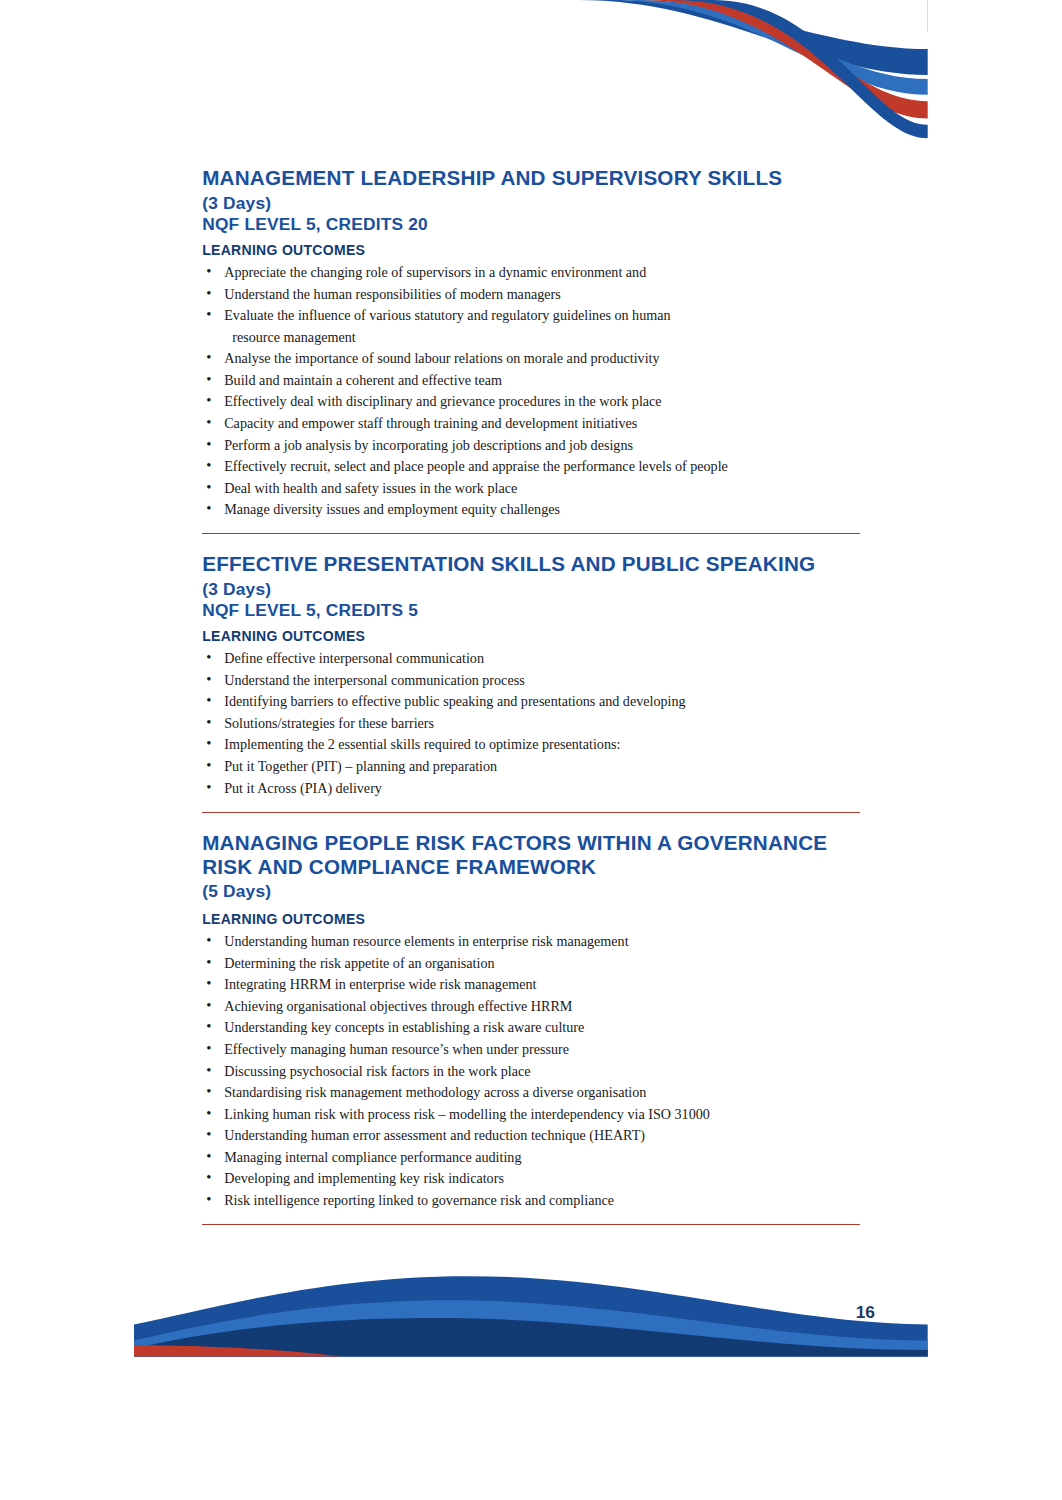Management Leadership and Supervisory Skills
(3 Days)
NQF Level 5, Credits 20
Learning Outcomes
Appreciate the changing role of supervisors in a dynamic environment and
Understand the human responsibilities of modern managers
Evaluate the influence of various statutory and regulatory guidelines on human
resource management
Analyse the importance of sound labour relations on morale and productivity
Build and maintain a coherent and effective team
Effectively deal with disciplinary and grievance procedures in the work place
Capacity and empower staff through training and development initiatives
Perform a job analysis by incorporating job descriptions and job designs
Effectively recruit, select and place people and appraise the performance levels of people
Deal with health and safety issues in the work place
Manage diversity issues and employment equity challenges
Effective Presentation Skills and Public Speaking
(3 Days)
NQF Level 5, Credits 5
Learning Outcomes
Define effective interpersonal communication
Understand the interpersonal communication process
Identifying barriers to effective public speaking and presentations and developing
Solutions/strategies for these barriers
Implementing the 2 essential skills required to optimize presentations:
Put it Together (PIT) – planning and preparation
Put it Across (PIA) delivery
Managing People Risk Factors Within a Governance Risk and Compliance Framework
(5 Days)
Learning Outcomes
Understanding human resource elements in enterprise risk management
Determining the risk appetite of an organisation
Integrating HRRM in enterprise wide risk management
Achieving organisational objectives through effective HRRM
Understanding key concepts in establishing a risk aware culture
Effectively managing human resource’s when under pressure
Discussing psychosocial risk factors in the work place
Standardising risk management methodology across a diverse organisation
Linking human risk with process risk – modelling the interdependency via ISO 31000
Understanding human error assessment and reduction technique (HEART)
Managing internal compliance performance auditing
Developing and implementing key risk indicators
Risk intelligence reporting linked to governance risk and compliance
16